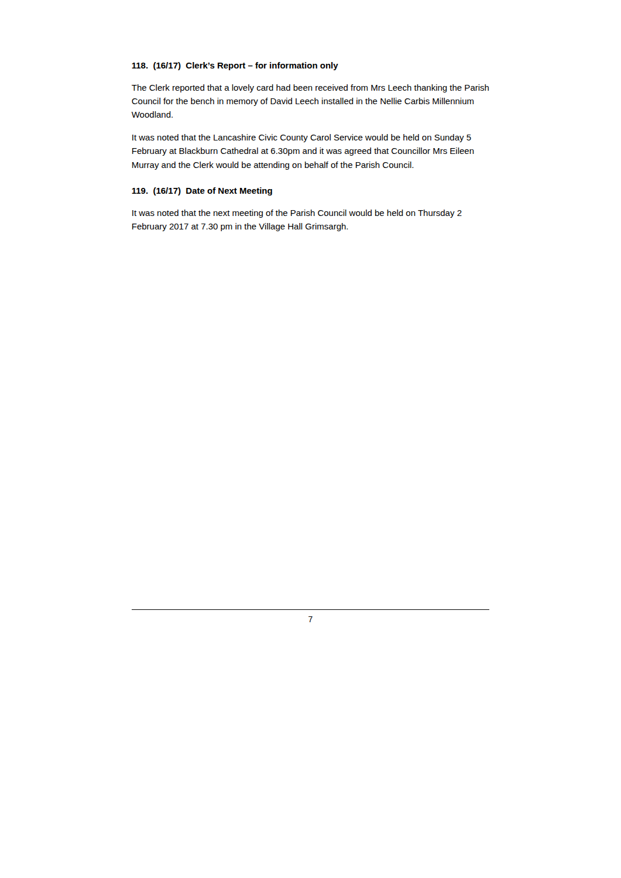118. (16/17) Clerk’s Report – for information only
The Clerk reported that a lovely card had been received from Mrs Leech thanking the Parish Council for the bench in memory of David Leech installed in the Nellie Carbis Millennium Woodland.
It was noted that the Lancashire Civic County Carol Service would be held on Sunday 5 February at Blackburn Cathedral at 6.30pm and it was agreed that Councillor Mrs Eileen Murray and the Clerk would be attending on behalf of the Parish Council.
119. (16/17) Date of Next Meeting
It was noted that the next meeting of the Parish Council would be held on Thursday 2 February 2017 at 7.30 pm in the Village Hall Grimsargh.
7